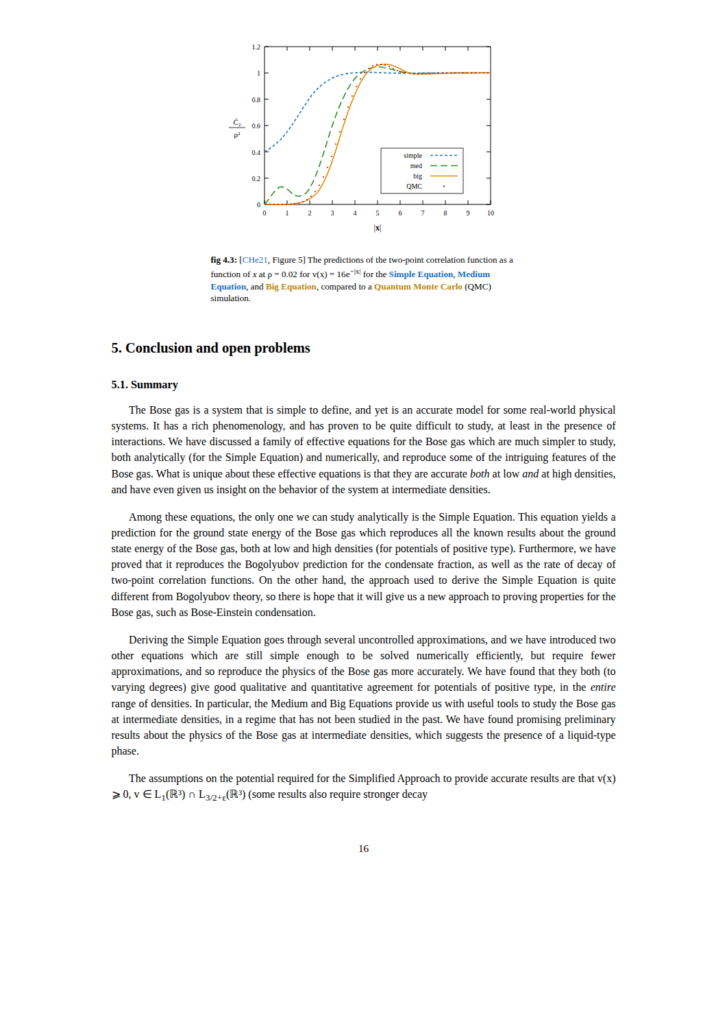1.2 1 0.8 0.6 0.4 0.2 0 0 1 2 3 4 5 6 7 8 9 10 |x| C̄₂ ρ² simple med big QMC
fig 4.3: [CHe21, Figure 5] The predictions of the two-point correlation function as a function of x at ρ = 0.02 for v(x) = 16e−|x| for the Simple Equation, Medium Equation, and Big Equation, compared to a Quantum Monte Carlo (QMC) simulation.
5. Conclusion and open problems
5.1. Summary
The Bose gas is a system that is simple to define, and yet is an accurate model for some real-world physical systems. It has a rich phenomenology, and has proven to be quite difficult to study, at least in the presence of interactions. We have discussed a family of effective equations for the Bose gas which are much simpler to study, both analytically (for the Simple Equation) and numerically, and reproduce some of the intriguing features of the Bose gas. What is unique about these effective equations is that they are accurate both at low and at high densities, and have even given us insight on the behavior of the system at intermediate densities.
Among these equations, the only one we can study analytically is the Simple Equation. This equation yields a prediction for the ground state energy of the Bose gas which reproduces all the known results about the ground state energy of the Bose gas, both at low and high densities (for potentials of positive type). Furthermore, we have proved that it reproduces the Bogolyubov prediction for the condensate fraction, as well as the rate of decay of two-point correlation functions. On the other hand, the approach used to derive the Simple Equation is quite different from Bogolyubov theory, so there is hope that it will give us a new approach to proving properties for the Bose gas, such as Bose-Einstein condensation.
Deriving the Simple Equation goes through several uncontrolled approximations, and we have introduced two other equations which are still simple enough to be solved numerically efficiently, but require fewer approximations, and so reproduce the physics of the Bose gas more accurately. We have found that they both (to varying degrees) give good qualitative and quantitative agreement for potentials of positive type, in the entire range of densities. In particular, the Medium and Big Equations provide us with useful tools to study the Bose gas at intermediate densities, in a regime that has not been studied in the past. We have found promising preliminary results about the physics of the Bose gas at intermediate densities, which suggests the presence of a liquid-type phase.
The assumptions on the potential required for the Simplified Approach to provide accurate results are that v(x) ⩾ 0, v ∈ L1(ℝ³) ∩ L3/2+ε(ℝ³) (some results also require stronger decay
16